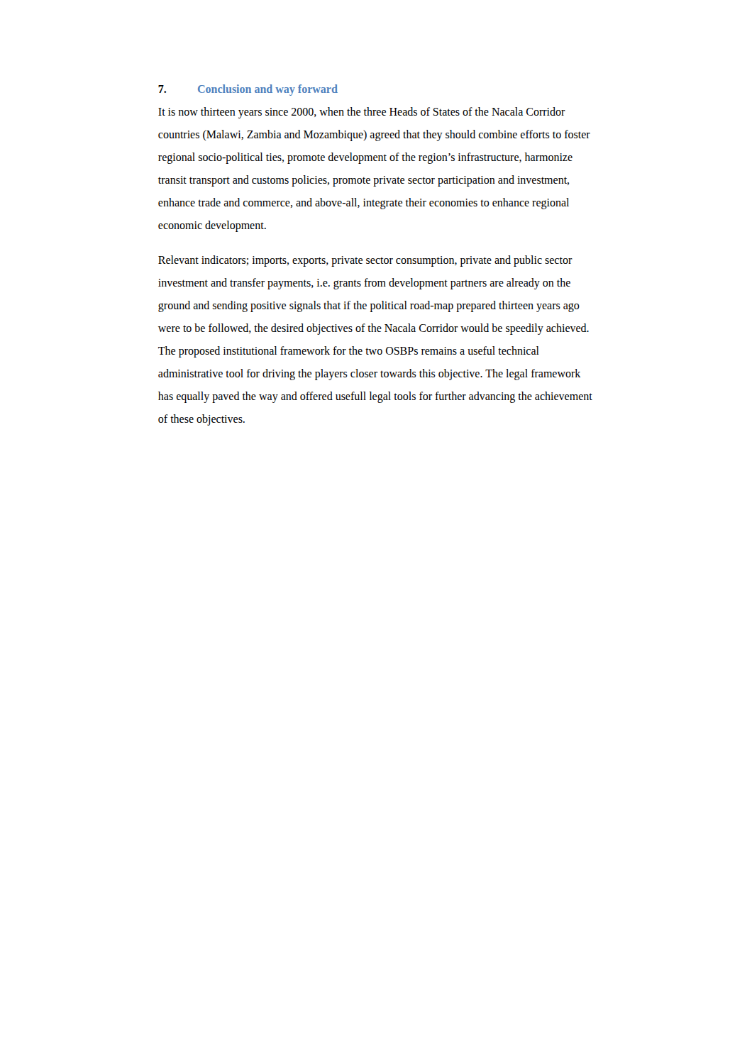7. Conclusion and way forward
It is now thirteen years since 2000, when the three Heads of States of the Nacala Corridor countries (Malawi, Zambia and Mozambique) agreed that they should combine efforts to foster regional socio-political ties, promote development of the region’s infrastructure, harmonize transit transport and customs policies, promote private sector participation and investment, enhance trade and commerce, and above-all, integrate their economies to enhance regional economic development.
Relevant indicators; imports, exports, private sector consumption, private and public sector investment and transfer payments, i.e. grants from development partners are already on the ground and sending positive signals that if the political road-map prepared thirteen years ago were to be followed, the desired objectives of the Nacala Corridor would be speedily achieved. The proposed institutional framework for the two OSBPs remains a useful technical administrative tool for driving the players closer towards this objective. The legal framework has equally paved the way and offered usefull legal tools for further advancing the achievement of these objectives.